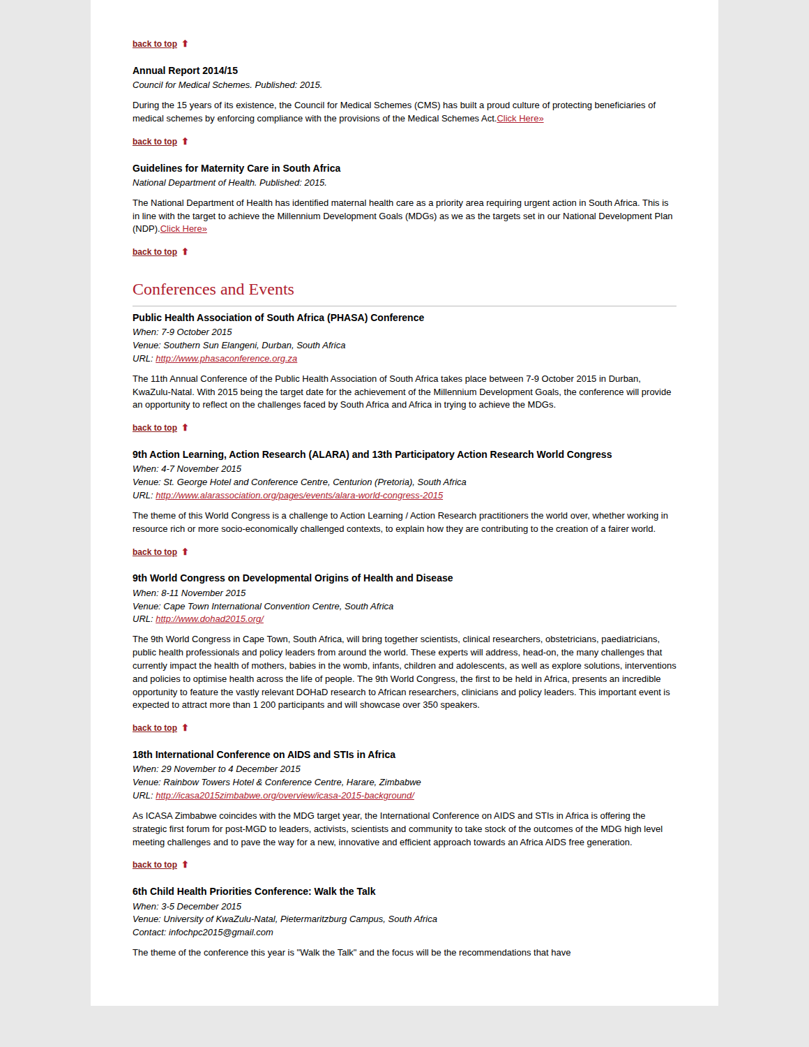back to top ⬆
Annual Report 2014/15
Council for Medical Schemes. Published: 2015.
During the 15 years of its existence, the Council for Medical Schemes (CMS) has built a proud culture of protecting beneficiaries of medical schemes by enforcing compliance with the provisions of the Medical Schemes Act.Click Here»
back to top ⬆
Guidelines for Maternity Care in South Africa
National Department of Health. Published: 2015.
The National Department of Health has identified maternal health care as a priority area requiring urgent action in South Africa. This is in line with the target to achieve the Millennium Development Goals (MDGs) as we as the targets set in our National Development Plan (NDP).Click Here»
back to top ⬆
Conferences and Events
Public Health Association of South Africa (PHASA) Conference
When: 7-9 October 2015
Venue: Southern Sun Elangeni, Durban, South Africa
URL: http://www.phasaconference.org.za
The 11th Annual Conference of the Public Health Association of South Africa takes place between 7-9 October 2015 in Durban, KwaZulu-Natal. With 2015 being the target date for the achievement of the Millennium Development Goals, the conference will provide an opportunity to reflect on the challenges faced by South Africa and Africa in trying to achieve the MDGs.
back to top ⬆
9th Action Learning, Action Research (ALARA) and 13th Participatory Action Research World Congress
When: 4-7 November 2015
Venue: St. George Hotel and Conference Centre, Centurion (Pretoria), South Africa
URL: http://www.alarassociation.org/pages/events/alara-world-congress-2015
The theme of this World Congress is a challenge to Action Learning / Action Research practitioners the world over, whether working in resource rich or more socio-economically challenged contexts, to explain how they are contributing to the creation of a fairer world.
back to top ⬆
9th World Congress on Developmental Origins of Health and Disease
When: 8-11 November 2015
Venue: Cape Town International Convention Centre, South Africa
URL: http://www.dohad2015.org/
The 9th World Congress in Cape Town, South Africa, will bring together scientists, clinical researchers, obstetricians, paediatricians, public health professionals and policy leaders from around the world. These experts will address, head-on, the many challenges that currently impact the health of mothers, babies in the womb, infants, children and adolescents, as well as explore solutions, interventions and policies to optimise health across the life of people. The 9th World Congress, the first to be held in Africa, presents an incredible opportunity to feature the vastly relevant DOHaD research to African researchers, clinicians and policy leaders. This important event is expected to attract more than 1 200 participants and will showcase over 350 speakers.
back to top ⬆
18th International Conference on AIDS and STIs in Africa
When: 29 November to 4 December 2015
Venue: Rainbow Towers Hotel & Conference Centre, Harare, Zimbabwe
URL: http://icasa2015zimbabwe.org/overview/icasa-2015-background/
As ICASA Zimbabwe coincides with the MDG target year, the International Conference on AIDS and STIs in Africa is offering the strategic first forum for post-MGD to leaders, activists, scientists and community to take stock of the outcomes of the MDG high level meeting challenges and to pave the way for a new, innovative and efficient approach towards an Africa AIDS free generation.
back to top ⬆
6th Child Health Priorities Conference: Walk the Talk
When: 3-5 December 2015
Venue: University of KwaZulu-Natal, Pietermaritzburg Campus, South Africa
Contact: infochpc2015@gmail.com
The theme of the conference this year is "Walk the Talk" and the focus will be the recommendations that have